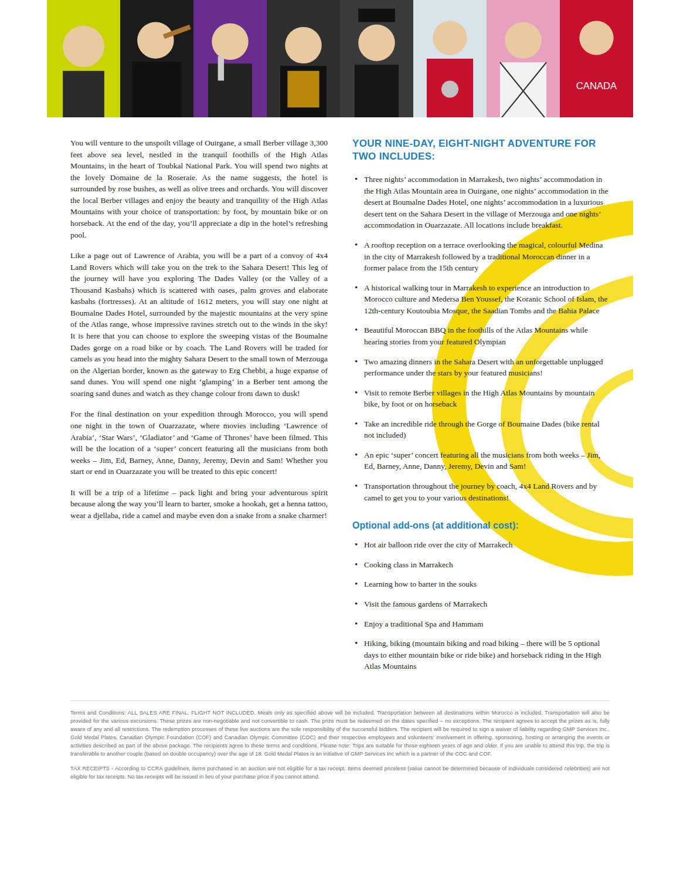You will venture to the unspoilt village of Ouirgane, a small Berber village 3,300 feet above sea level, nestled in the tranquil foothills of the High Atlas Mountains, in the heart of Toubkal National Park. You will spend two nights at the lovely Domaine de la Roseraie. As the name suggests, the hotel is surrounded by rose bushes, as well as olive trees and orchards. You will discover the local Berber villages and enjoy the beauty and tranquility of the High Atlas Mountains with your choice of transportation: by foot, by mountain bike or on horseback. At the end of the day, you’ll appreciate a dip in the hotel’s refreshing pool.
Like a page out of Lawrence of Arabia, you will be a part of a convoy of 4x4 Land Rovers which will take you on the trek to the Sahara Desert! This leg of the journey will have you exploring The Dades Valley (or the Valley of a Thousand Kasbahs) which is scattered with oases, palm groves and elaborate kasbahs (fortresses). At an altitude of 1612 meters, you will stay one night at Boumalne Dades Hotel, surrounded by the majestic mountains at the very spine of the Atlas range, whose impressive ravines stretch out to the winds in the sky! It is here that you can choose to explore the sweeping vistas of the Boumalne Dades gorge on a road bike or by coach. The Land Rovers will be traded for camels as you head into the mighty Sahara Desert to the small town of Merzouga on the Algerian border, known as the gateway to Erg Chebbi, a huge expanse of sand dunes. You will spend one night ‘glamping’ in a Berber tent among the soaring sand dunes and watch as they change colour from dawn to dusk!
For the final destination on your expedition through Morocco, you will spend one night in the town of Ouarzazate, where movies including ‘Lawrence of Arabia’, ‘Star Wars’, ‘Gladiator’ and ‘Game of Thrones’ have been filmed. This will be the location of a ‘super’ concert featuring all the musicians from both weeks – Jim, Ed, Barney, Anne, Danny, Jeremy, Devin and Sam! Whether you start or end in Ouarzazate you will be treated to this epic concert!
It will be a trip of a lifetime – pack light and bring your adventurous spirit because along the way you’ll learn to barter, smoke a hookah, get a henna tattoo, wear a djellaba, ride a camel and maybe even don a snake from a snake charmer!
Your nine-day, eight-night adventure for two includes:
Three nights’ accommodation in Marrakesh, two nights’ accommodation in the High Atlas Mountain area in Ouirgane, one nights’ accommodation in the desert at Boumalne Dades Hotel, one nights’ accommodation in a luxurious desert tent on the Sahara Desert in the village of Merzouga and one nights’ accommodation in Ouarzazate. All locations include breakfast.
A rooftop reception on a terrace overlooking the magical, colourful Medina in the city of Marrakesh followed by a traditional Moroccan dinner in a former palace from the 15th century
A historical walking tour in Marrakesh to experience an introduction to Morocco culture and Medersa Ben Youssef, the Koranic School of Islam, the 12th-century Koutoubia Mosque, the Saadian Tombs and the Bahia Palace
Beautiful Moroccan BBQ in the foothills of the Atlas Mountains while hearing stories from your featured Olympian
Two amazing dinners in the Sahara Desert with an unforgettable unplugged performance under the stars by your featured musicians!
Visit to remote Berber villages in the High Atlas Mountains by mountain bike, by foot or on horseback
Take an incredible ride through the Gorge of Boumaine Dades (bike rental not included)
An epic ‘super’ concert featuring all the musicians from both weeks – Jim, Ed, Barney, Anne, Danny, Jeremy, Devin and Sam!
Transportation throughout the journey by coach, 4x4 Land Rovers and by camel to get you to your various destinations!
Optional add-ons (at additional cost):
Hot air balloon ride over the city of Marrakech
Cooking class in Marrakech
Learning how to barter in the souks
Visit the famous gardens of Marrakech
Enjoy a traditional Spa and Hammam
Hiking, biking (mountain biking and road biking – there will be 5 optional days to either mountain bike or ride bike) and horseback riding in the High Atlas Mountains
Terms and Conditions: ALL SALES ARE FINAL. FLIGHT NOT INCLUDED. Meals only as specified above will be included. Transportation between all destinations within Morocco is included. Transportation will also be provided for the various excursions. These prizes are non-negotiable and not convertible to cash. The prize must be redeemed on the dates specified – no exceptions. The recipient agrees to accept the prizes as is, fully aware of any and all restrictions. The redemption processes of these live auctions are the sole responsibility of the successful bidders. The recipient will be required to sign a waiver of liability regarding GMP Services Inc., Gold Medal Plates, Canadian Olympic Foundation (COF) and Canadian Olympic Committee (COC) and their respective employees and volunteers’ involvement in offering, sponsoring, hosting or arranging the events or activities described as part of the above package. The recipients agree to these terms and conditions. Please note: Trips are suitable for those eighteen years of age and older. If you are unable to attend this trip, the trip is transferable to another couple (based on double occupancy) over the age of 18. Gold Medal Plates is an initiative of GMP Services Inc which is a partner of the COC and COF.
TAX RECEIPTS - According to CCRA guidelines, items purchased in an auction are not eligible for a tax receipt. Items deemed priceless (value cannot be determined because of individuals considered celebrities) are not eligible for tax receipts. No tax receipts will be issued in lieu of your purchase price if you cannot attend.